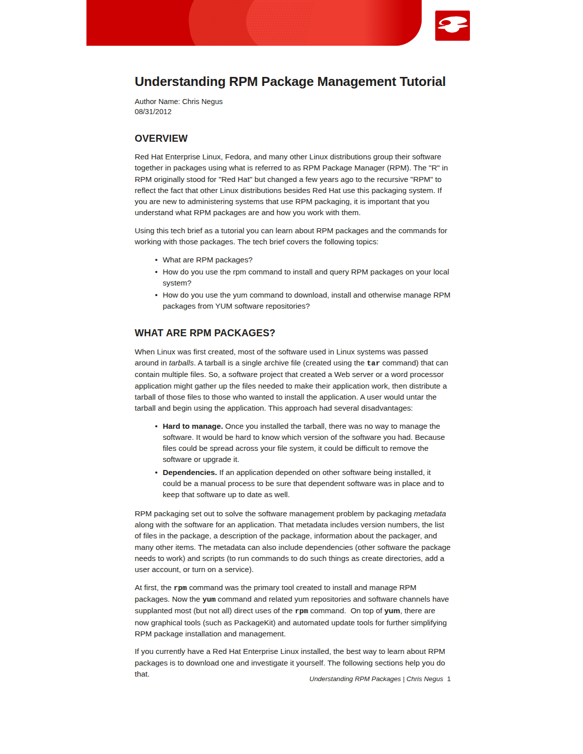Understanding RPM Package Management Tutorial
Author Name: Chris Negus
08/31/2012
OVERVIEW
Red Hat Enterprise Linux, Fedora, and many other Linux distributions group their software together in packages using what is referred to as RPM Package Manager (RPM). The "R" in RPM originally stood for "Red Hat" but changed a few years ago to the recursive "RPM" to reflect the fact that other Linux distributions besides Red Hat use this packaging system. If you are new to administering systems that use RPM packaging, it is important that you understand what RPM packages are and how you work with them.
Using this tech brief as a tutorial you can learn about RPM packages and the commands for working with those packages. The tech brief covers the following topics:
What are RPM packages?
How do you use the rpm command to install and query RPM packages on your local system?
How do you use the yum command to download, install and otherwise manage RPM packages from YUM software repositories?
WHAT ARE RPM PACKAGES?
When Linux was first created, most of the software used in Linux systems was passed around in tarballs. A tarball is a single archive file (created using the tar command) that can contain multiple files. So, a software project that created a Web server or a word processor application might gather up the files needed to make their application work, then distribute a tarball of those files to those who wanted to install the application. A user would untar the tarball and begin using the application. This approach had several disadvantages:
Hard to manage. Once you installed the tarball, there was no way to manage the software. It would be hard to know which version of the software you had. Because files could be spread across your file system, it could be difficult to remove the software or upgrade it.
Dependencies. If an application depended on other software being installed, it could be a manual process to be sure that dependent software was in place and to keep that software up to date as well.
RPM packaging set out to solve the software management problem by packaging metadata along with the software for an application. That metadata includes version numbers, the list of files in the package, a description of the package, information about the packager, and many other items. The metadata can also include dependencies (other software the package needs to work) and scripts (to run commands to do such things as create directories, add a user account, or turn on a service).
At first, the rpm command was the primary tool created to install and manage RPM packages. Now the yum command and related yum repositories and software channels have supplanted most (but not all) direct uses of the rpm command. On top of yum, there are now graphical tools (such as PackageKit) and automated update tools for further simplifying RPM package installation and management.
If you currently have a Red Hat Enterprise Linux installed, the best way to learn about RPM packages is to download one and investigate it yourself. The following sections help you do that.
Understanding RPM Packages | Chris Negus 1